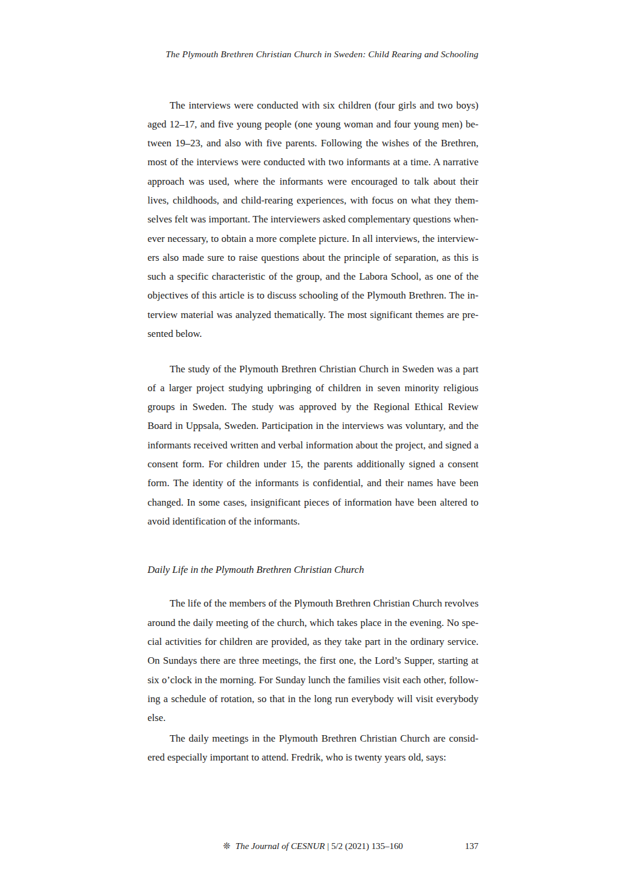The Plymouth Brethren Christian Church in Sweden: Child Rearing and Schooling
The interviews were conducted with six children (four girls and two boys) aged 12–17, and five young people (one young woman and four young men) between 19–23, and also with five parents. Following the wishes of the Brethren, most of the interviews were conducted with two informants at a time. A narrative approach was used, where the informants were encouraged to talk about their lives, childhoods, and child-rearing experiences, with focus on what they themselves felt was important. The interviewers asked complementary questions whenever necessary, to obtain a more complete picture. In all interviews, the interviewers also made sure to raise questions about the principle of separation, as this is such a specific characteristic of the group, and the Labora School, as one of the objectives of this article is to discuss schooling of the Plymouth Brethren. The interview material was analyzed thematically. The most significant themes are presented below.
The study of the Plymouth Brethren Christian Church in Sweden was a part of a larger project studying upbringing of children in seven minority religious groups in Sweden. The study was approved by the Regional Ethical Review Board in Uppsala, Sweden. Participation in the interviews was voluntary, and the informants received written and verbal information about the project, and signed a consent form. For children under 15, the parents additionally signed a consent form. The identity of the informants is confidential, and their names have been changed. In some cases, insignificant pieces of information have been altered to avoid identification of the informants.
Daily Life in the Plymouth Brethren Christian Church
The life of the members of the Plymouth Brethren Christian Church revolves around the daily meeting of the church, which takes place in the evening. No special activities for children are provided, as they take part in the ordinary service. On Sundays there are three meetings, the first one, the Lord’s Supper, starting at six o’clock in the morning. For Sunday lunch the families visit each other, following a schedule of rotation, so that in the long run everybody will visit everybody else.
The daily meetings in the Plymouth Brethren Christian Church are considered especially important to attend. Fredrik, who is twenty years old, says:
❊The Journal of CESNUR | 5/2 (2021) 135–160 137